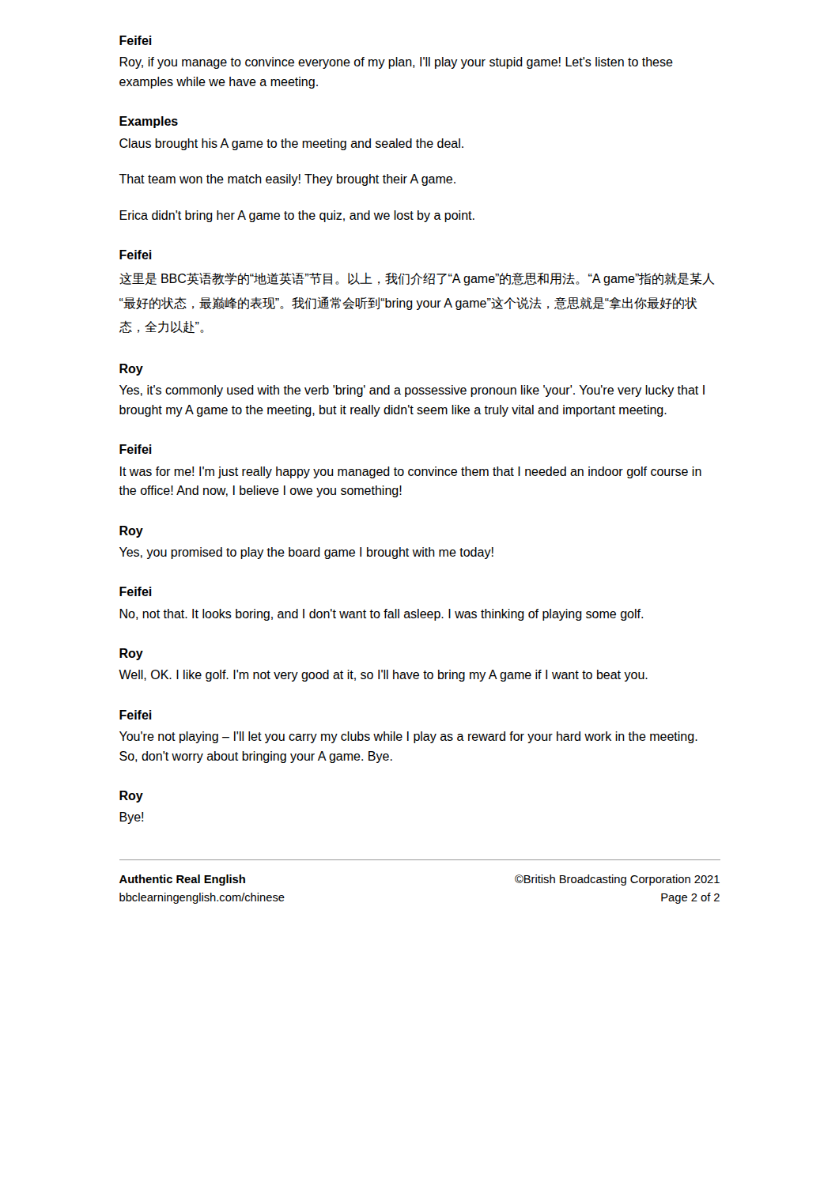Feifei
Roy, if you manage to convince everyone of my plan, I'll play your stupid game! Let's listen to these examples while we have a meeting.
Examples
Claus brought his A game to the meeting and sealed the deal.
That team won the match easily! They brought their A game.
Erica didn't bring her A game to the quiz, and we lost by a point.
Feifei
这里是 BBC英语教学的“地道英语”节目。以上，我们介绍了“A game”的意思和用法。“A game”指的就是某人“最好的状态，最巅峰的表现”。我们通常会听到“bring your A game”这个说法，意思就是“拿出你最好的状态，全力以赴”。
Roy
Yes, it's commonly used with the verb 'bring' and a possessive pronoun like 'your'. You're very lucky that I brought my A game to the meeting, but it really didn't seem like a truly vital and important meeting.
Feifei
It was for me! I'm just really happy you managed to convince them that I needed an indoor golf course in the office! And now, I believe I owe you something!
Roy
Yes, you promised to play the board game I brought with me today!
Feifei
No, not that. It looks boring, and I don't want to fall asleep. I was thinking of playing some golf.
Roy
Well, OK. I like golf. I'm not very good at it, so I'll have to bring my A game if I want to beat you.
Feifei
You're not playing – I'll let you carry my clubs while I play as a reward for your hard work in the meeting. So, don't worry about bringing your A game. Bye.
Roy
Bye!
Authentic Real English bbclearningenglish.com/chinese
©British Broadcasting Corporation 2021
Page 2 of 2